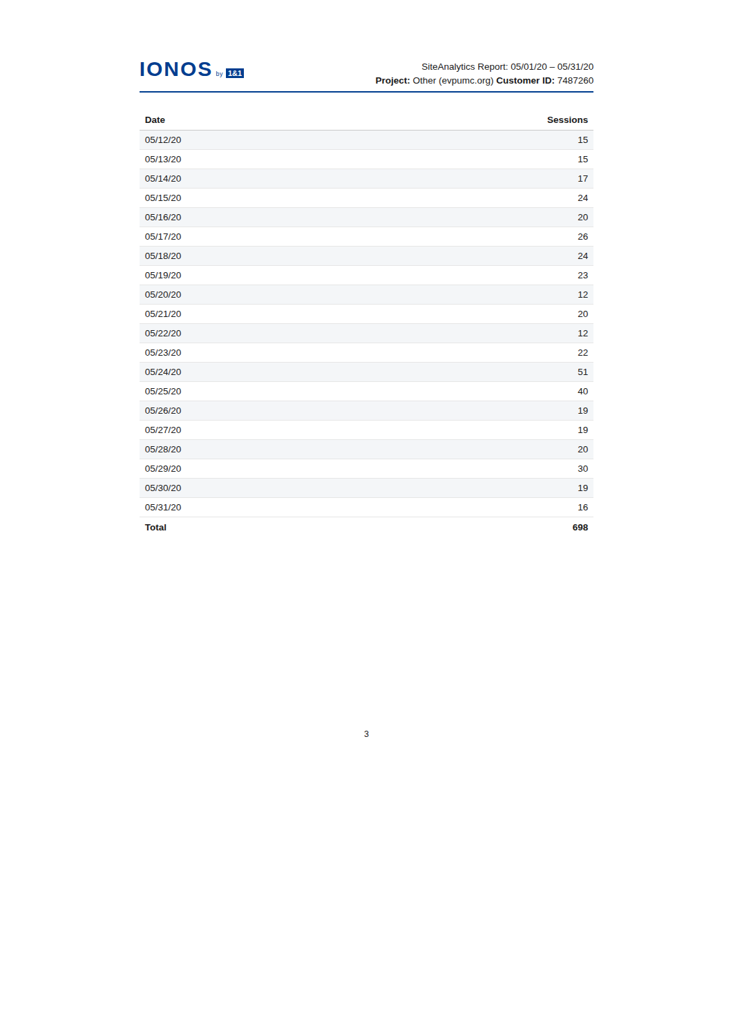IONOS by 1&1
SiteAnalytics Report: 05/01/20 – 05/31/20
Project: Other (evpumc.org) Customer ID: 7487260
| Date | Sessions |
| --- | --- |
| 05/12/20 | 15 |
| 05/13/20 | 15 |
| 05/14/20 | 17 |
| 05/15/20 | 24 |
| 05/16/20 | 20 |
| 05/17/20 | 26 |
| 05/18/20 | 24 |
| 05/19/20 | 23 |
| 05/20/20 | 12 |
| 05/21/20 | 20 |
| 05/22/20 | 12 |
| 05/23/20 | 22 |
| 05/24/20 | 51 |
| 05/25/20 | 40 |
| 05/26/20 | 19 |
| 05/27/20 | 19 |
| 05/28/20 | 20 |
| 05/29/20 | 30 |
| 05/30/20 | 19 |
| 05/31/20 | 16 |
| Total | 698 |
3